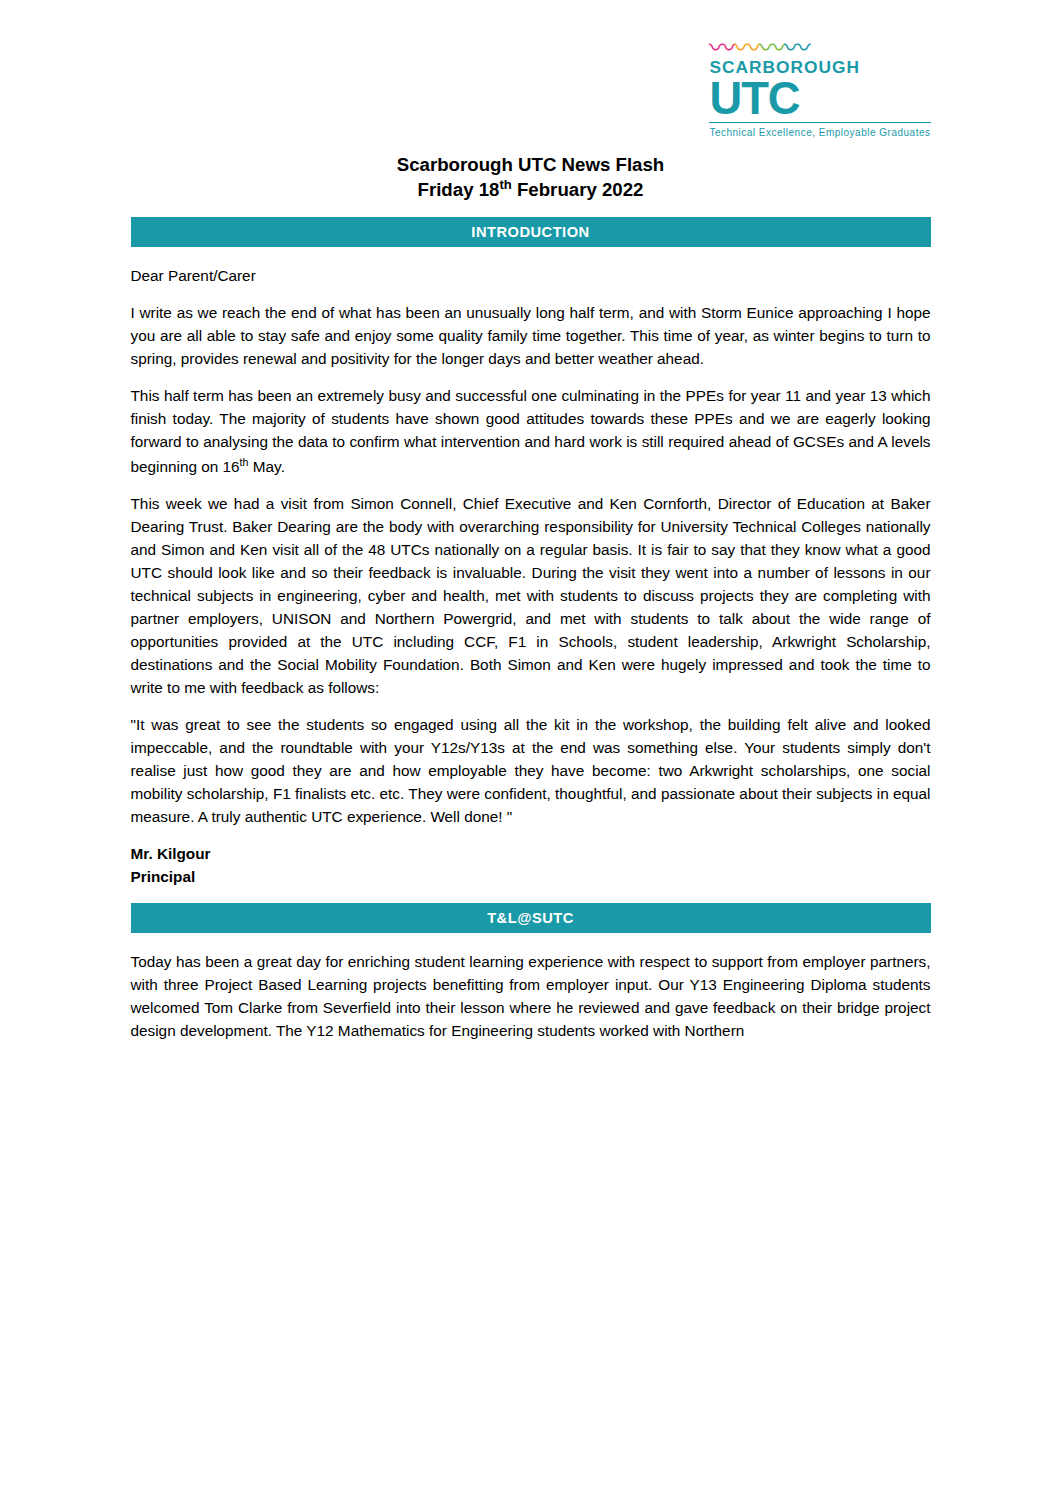〰〰〰〰
SCARBOROUGH
UTC
Technical Excellence, Employable Graduates
Scarborough UTC News Flash
Friday 18th February 2022
INTRODUCTION
Dear Parent/Carer
I write as we reach the end of what has been an unusually long half term, and with Storm Eunice approaching I hope you are all able to stay safe and enjoy some quality family time together. This time of year, as winter begins to turn to spring, provides renewal and positivity for the longer days and better weather ahead.
This half term has been an extremely busy and successful one culminating in the PPEs for year 11 and year 13 which finish today. The majority of students have shown good attitudes towards these PPEs and we are eagerly looking forward to analysing the data to confirm what intervention and hard work is still required ahead of GCSEs and A levels beginning on 16th May.
This week we had a visit from Simon Connell, Chief Executive and Ken Cornforth, Director of Education at Baker Dearing Trust. Baker Dearing are the body with overarching responsibility for University Technical Colleges nationally and Simon and Ken visit all of the 48 UTCs nationally on a regular basis. It is fair to say that they know what a good UTC should look like and so their feedback is invaluable. During the visit they went into a number of lessons in our technical subjects in engineering, cyber and health, met with students to discuss projects they are completing with partner employers, UNISON and Northern Powergrid, and met with students to talk about the wide range of opportunities provided at the UTC including CCF, F1 in Schools, student leadership, Arkwright Scholarship, destinations and the Social Mobility Foundation. Both Simon and Ken were hugely impressed and took the time to write to me with feedback as follows:
"It was great to see the students so engaged using all the kit in the workshop, the building felt alive and looked impeccable, and the roundtable with your Y12s/Y13s at the end was something else. Your students simply don't realise just how good they are and how employable they have become: two Arkwright scholarships, one social mobility scholarship, F1 finalists etc. etc. They were confident, thoughtful, and passionate about their subjects in equal measure. A truly authentic UTC experience. Well done! "
Mr. Kilgour
Principal
T&L@SUTC
Today has been a great day for enriching student learning experience with respect to support from employer partners, with three Project Based Learning projects benefitting from employer input. Our Y13 Engineering Diploma students welcomed Tom Clarke from Severfield into their lesson where he reviewed and gave feedback on their bridge project design development. The Y12 Mathematics for Engineering students worked with Northern